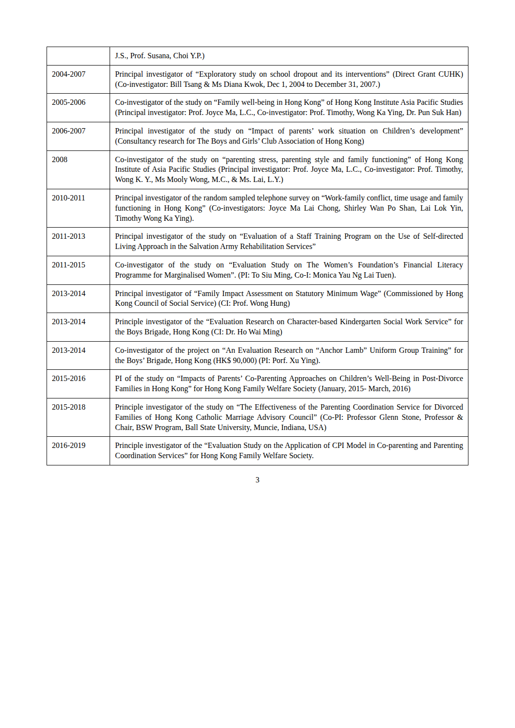| | J.S., Prof. Susana, Choi Y.P.) |
| 2004-2007 | Principal investigator of “Exploratory study on school dropout and its interventions” (Direct Grant CUHK) (Co-investigator: Bill Tsang & Ms Diana Kwok, Dec 1, 2004 to December 31, 2007.) |
| 2005-2006 | Co-investigator of the study on “Family well-being in Hong Kong” of Hong Kong Institute Asia Pacific Studies (Principal investigator: Prof. Joyce Ma, L.C., Co-investigator: Prof. Timothy, Wong Ka Ying, Dr. Pun Suk Han) |
| 2006-2007 | Principal investigator of the study on “Impact of parents’ work situation on Children’s development” (Consultancy research for The Boys and Girls’ Club Association of Hong Kong) |
| 2008 | Co-investigator of the study on “parenting stress, parenting style and family functioning” of Hong Kong Institute of Asia Pacific Studies (Principal investigator: Prof. Joyce Ma, L.C., Co-investigator: Prof. Timothy, Wong K. Y., Ms Mooly Wong, M.C., & Ms. Lai, L.Y.) |
| 2010-2011 | Principal investigator of the random sampled telephone survey on “Work-family conflict, time usage and family functioning in Hong Kong” (Co-investigators: Joyce Ma Lai Chong, Shirley Wan Po Shan, Lai Lok Yin, Timothy Wong Ka Ying). |
| 2011-2013 | Principal investigator of the study on “Evaluation of a Staff Training Program on the Use of Self-directed Living Approach in the Salvation Army Rehabilitation Services” |
| 2011-2015 | Co-investigator of the study on “Evaluation Study on The Women’s Foundation’s Financial Literacy Programme for Marginalised Women”. (PI: To Siu Ming, Co-I: Monica Yau Ng Lai Tuen). |
| 2013-2014 | Principal investigator of “Family Impact Assessment on Statutory Minimum Wage” (Commissioned by Hong Kong Council of Social Service) (CI: Prof. Wong Hung) |
| 2013-2014 | Principle investigator of the “Evaluation Research on Character-based Kindergarten Social Work Service” for the Boys Brigade, Hong Kong (CI: Dr. Ho Wai Ming) |
| 2013-2014 | Co-investigator of the project on “An Evaluation Research on “Anchor Lamb” Uniform Group Training” for the Boys’ Brigade, Hong Kong (HK$ 90,000) (PI: Porf. Xu Ying). |
| 2015-2016 | PI of the study on “Impacts of Parents’ Co-Parenting Approaches on Children’s Well-Being in Post-Divorce Families in Hong Kong” for Hong Kong Family Welfare Society (January, 2015- March, 2016) |
| 2015-2018 | Principle investigator of the study on “The Effectiveness of the Parenting Coordination Service for Divorced Families of Hong Kong Catholic Marriage Advisory Council” (Co-PI: Professor Glenn Stone, Professor & Chair, BSW Program, Ball State University, Muncie, Indiana, USA) |
| 2016-2019 | Principle investigator of the “Evaluation Study on the Application of CPI Model in Co-parenting and Parenting Coordination Services” for Hong Kong Family Welfare Society. |
3